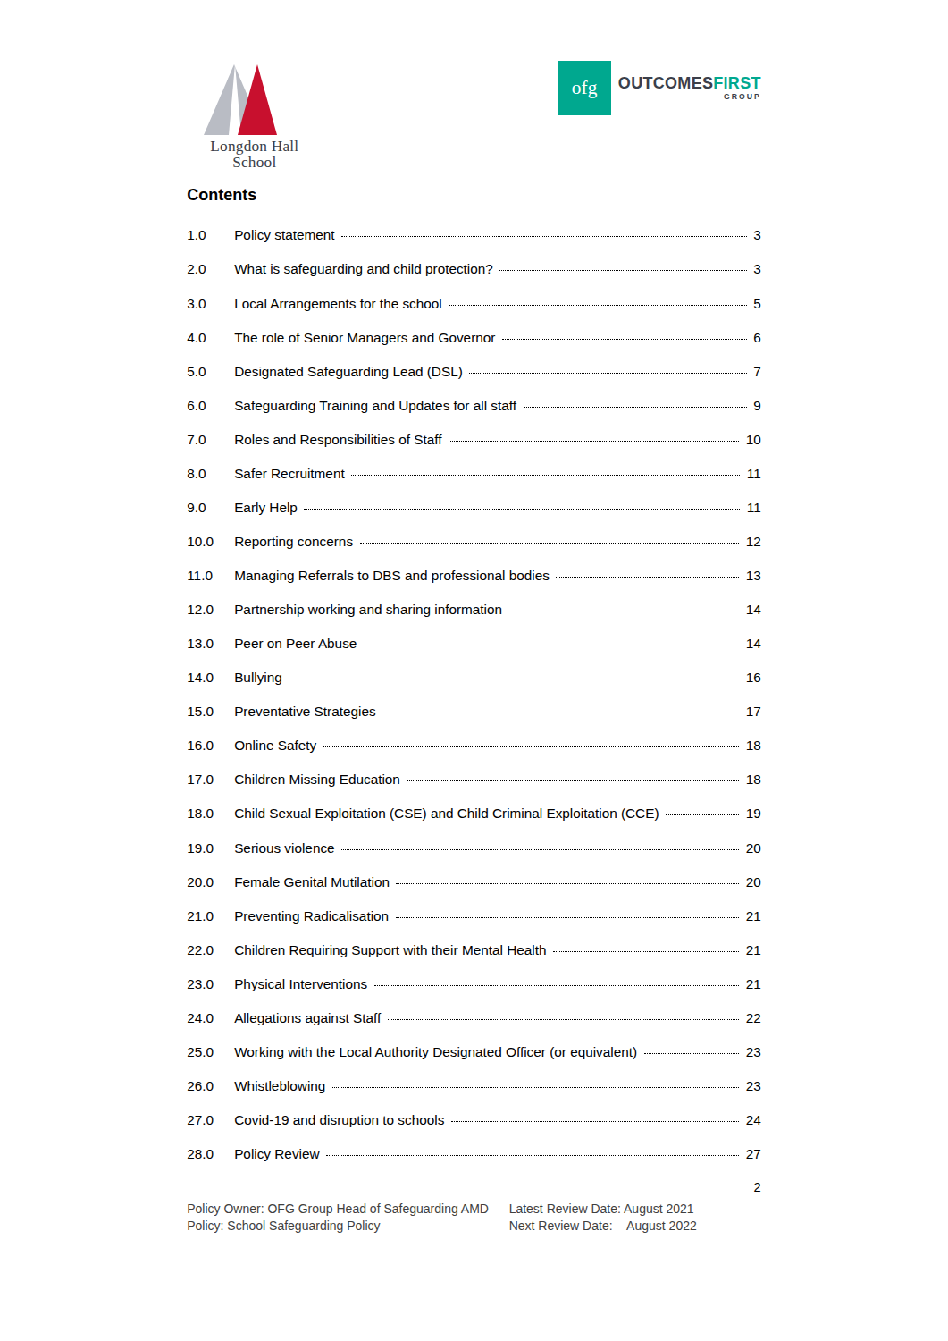Longdon Hall
School
ofg
OUTCOMES FIRST
GROUP
Contents
1.0 Policy statement 3
2.0 What is safeguarding and child protection? 3
3.0 Local Arrangements for the school 5
4.0 The role of Senior Managers and Governor 6
5.0 Designated Safeguarding Lead (DSL) 7
6.0 Safeguarding Training and Updates for all staff 9
7.0 Roles and Responsibilities of Staff 10
8.0 Safer Recruitment 11
9.0 Early Help 11
10.0 Reporting concerns 12
11.0 Managing Referrals to DBS and professional bodies 13
12.0 Partnership working and sharing information 14
13.0 Peer on Peer Abuse 14
14.0 Bullying 16
15.0 Preventative Strategies 17
16.0 Online Safety 18
17.0 Children Missing Education 18
18.0 Child Sexual Exploitation (CSE) and Child Criminal Exploitation (CCE) 19
19.0 Serious violence 20
20.0 Female Genital Mutilation 20
21.0 Preventing Radicalisation 21
22.0 Children Requiring Support with their Mental Health 21
23.0 Physical Interventions 21
24.0 Allegations against Staff 22
25.0 Working with the Local Authority Designated Officer (or equivalent) 23
26.0 Whistleblowing 23
27.0 Covid-19 and disruption to schools 24
28.0 Policy Review 27
2
Policy Owner: OFG Group Head of Safeguarding AMD
Policy: School Safeguarding Policy
Latest Review Date: August 2021
Next Review Date: August 2022